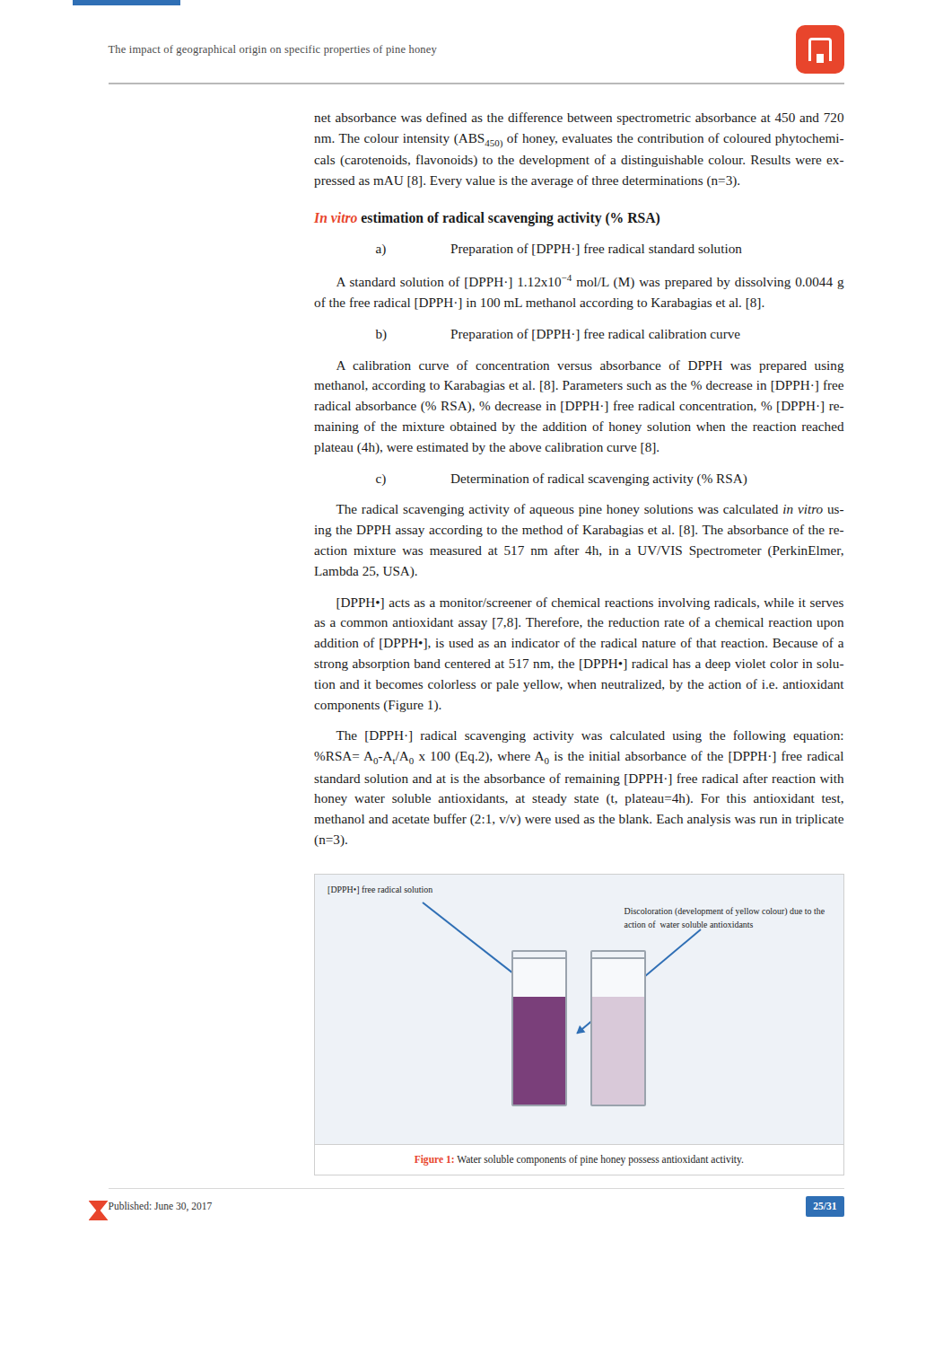The impact of geographical origin on specific properties of pine honey
net absorbance was defined as the difference between spectrometric absorbance at 450 and 720 nm. The colour intensity (ABS450) of honey, evaluates the contribution of coloured phytochemicals (carotenoids, flavonoids) to the development of a distinguishable colour. Results were expressed as mAU [8]. Every value is the average of three determinations (n=3).
In vitro estimation of radical scavenging activity (% RSA)
a) Preparation of [DPPH·] free radical standard solution
A standard solution of [DPPH·] 1.12x10−4 mol/L (M) was prepared by dissolving 0.0044 g of the free radical [DPPH·] in 100 mL methanol according to Karabagias et al. [8].
b) Preparation of [DPPH·] free radical calibration curve
A calibration curve of concentration versus absorbance of DPPH was prepared using methanol, according to Karabagias et al. [8]. Parameters such as the % decrease in [DPPH·] free radical absorbance (% RSA), % decrease in [DPPH·] free radical concentration, % [DPPH·] remaining of the mixture obtained by the addition of honey solution when the reaction reached plateau (4h), were estimated by the above calibration curve [8].
c) Determination of radical scavenging activity (% RSA)
The radical scavenging activity of aqueous pine honey solutions was calculated in vitro using the DPPH assay according to the method of Karabagias et al. [8]. The absorbance of the reaction mixture was measured at 517 nm after 4h, in a UV/VIS Spectrometer (PerkinElmer, Lambda 25, USA).
[DPPH•] acts as a monitor/screener of chemical reactions involving radicals, while it serves as a common antioxidant assay [7,8]. Therefore, the reduction rate of a chemical reaction upon addition of [DPPH•], is used as an indicator of the radical nature of that reaction. Because of a strong absorption band centered at 517 nm, the [DPPH•] radical has a deep violet color in solution and it becomes colorless or pale yellow, when neutralized, by the action of i.e. antioxidant components (Figure 1).
The [DPPH·] radical scavenging activity was calculated using the following equation: %RSA= A0-At/A0 x 100 (Eq.2), where A0 is the initial absorbance of the [DPPH·] free radical standard solution and at is the absorbance of remaining [DPPH·] free radical after reaction with honey water soluble antioxidants, at steady state (t, plateau=4h). For this antioxidant test, methanol and acetate buffer (2:1, v/v) were used as the blank. Each analysis was run in triplicate (n=3).
[DPPH•] free radical solution
Discoloration (development of yellow colour) due to the action of water soluble antioxidants
Figure 1: Water soluble components of pine honey possess antioxidant activity.
Published: June 30, 2017
25/31